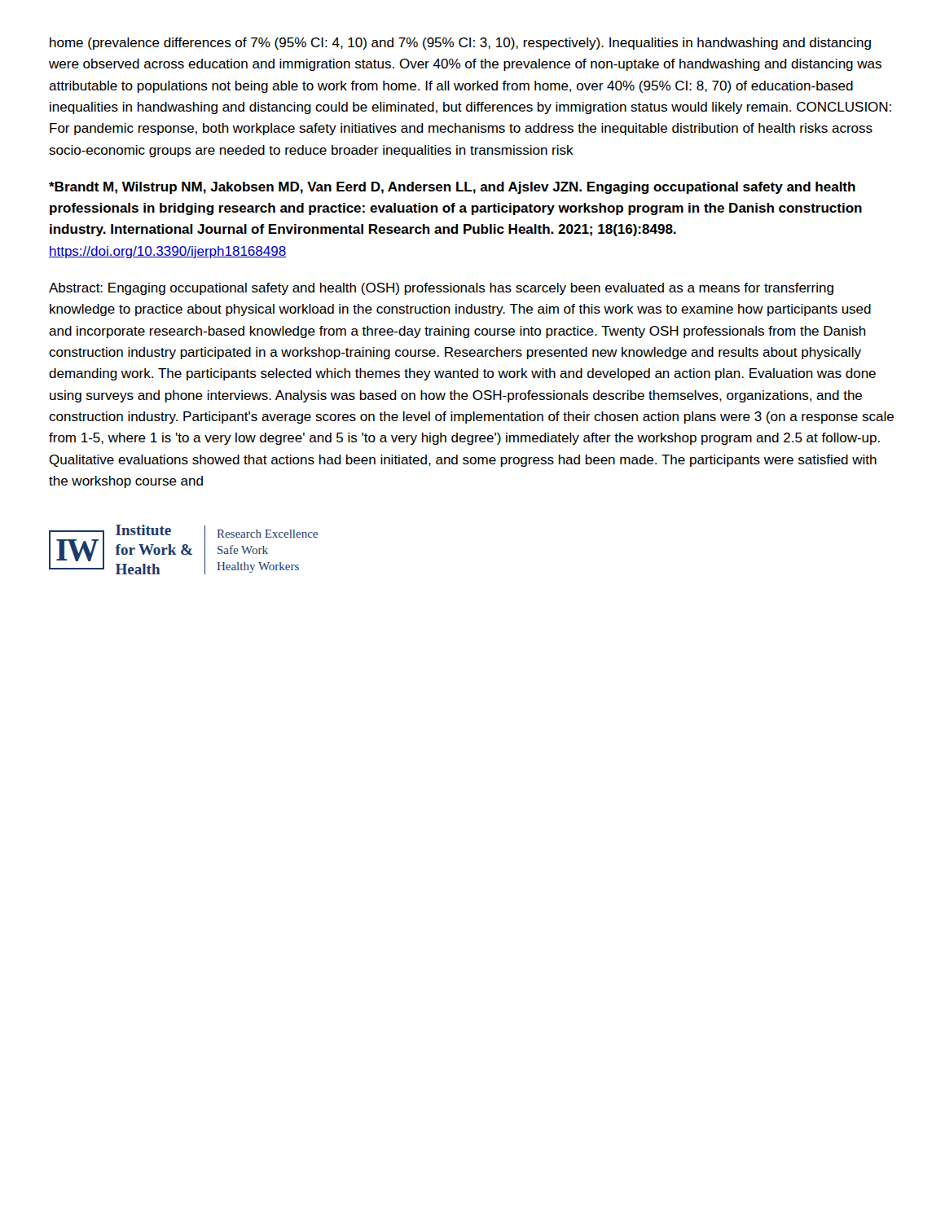home (prevalence differences of 7% (95% CI: 4, 10) and 7% (95% CI: 3, 10), respectively). Inequalities in handwashing and distancing were observed across education and immigration status. Over 40% of the prevalence of non-uptake of handwashing and distancing was attributable to populations not being able to work from home. If all worked from home, over 40% (95% CI: 8, 70) of education-based inequalities in handwashing and distancing could be eliminated, but differences by immigration status would likely remain. CONCLUSION: For pandemic response, both workplace safety initiatives and mechanisms to address the inequitable distribution of health risks across socio-economic groups are needed to reduce broader inequalities in transmission risk
*Brandt M, Wilstrup NM, Jakobsen MD, Van Eerd D, Andersen LL, and Ajslev JZN. Engaging occupational safety and health professionals in bridging research and practice: evaluation of a participatory workshop program in the Danish construction industry. International Journal of Environmental Research and Public Health. 2021; 18(16):8498.
https://doi.org/10.3390/ijerph18168498
Abstract: Engaging occupational safety and health (OSH) professionals has scarcely been evaluated as a means for transferring knowledge to practice about physical workload in the construction industry. The aim of this work was to examine how participants used and incorporate research-based knowledge from a three-day training course into practice. Twenty OSH professionals from the Danish construction industry participated in a workshop-training course. Researchers presented new knowledge and results about physically demanding work. The participants selected which themes they wanted to work with and developed an action plan. Evaluation was done using surveys and phone interviews. Analysis was based on how the OSH-professionals describe themselves, organizations, and the construction industry. Participant's average scores on the level of implementation of their chosen action plans were 3 (on a response scale from 1-5, where 1 is 'to a very low degree' and 5 is 'to a very high degree') immediately after the workshop program and 2.5 at follow-up. Qualitative evaluations showed that actions had been initiated, and some progress had been made. The participants were satisfied with the workshop course and
IW
Institute
for Work &
Health
Research Excellence
Safe Work
Healthy Workers